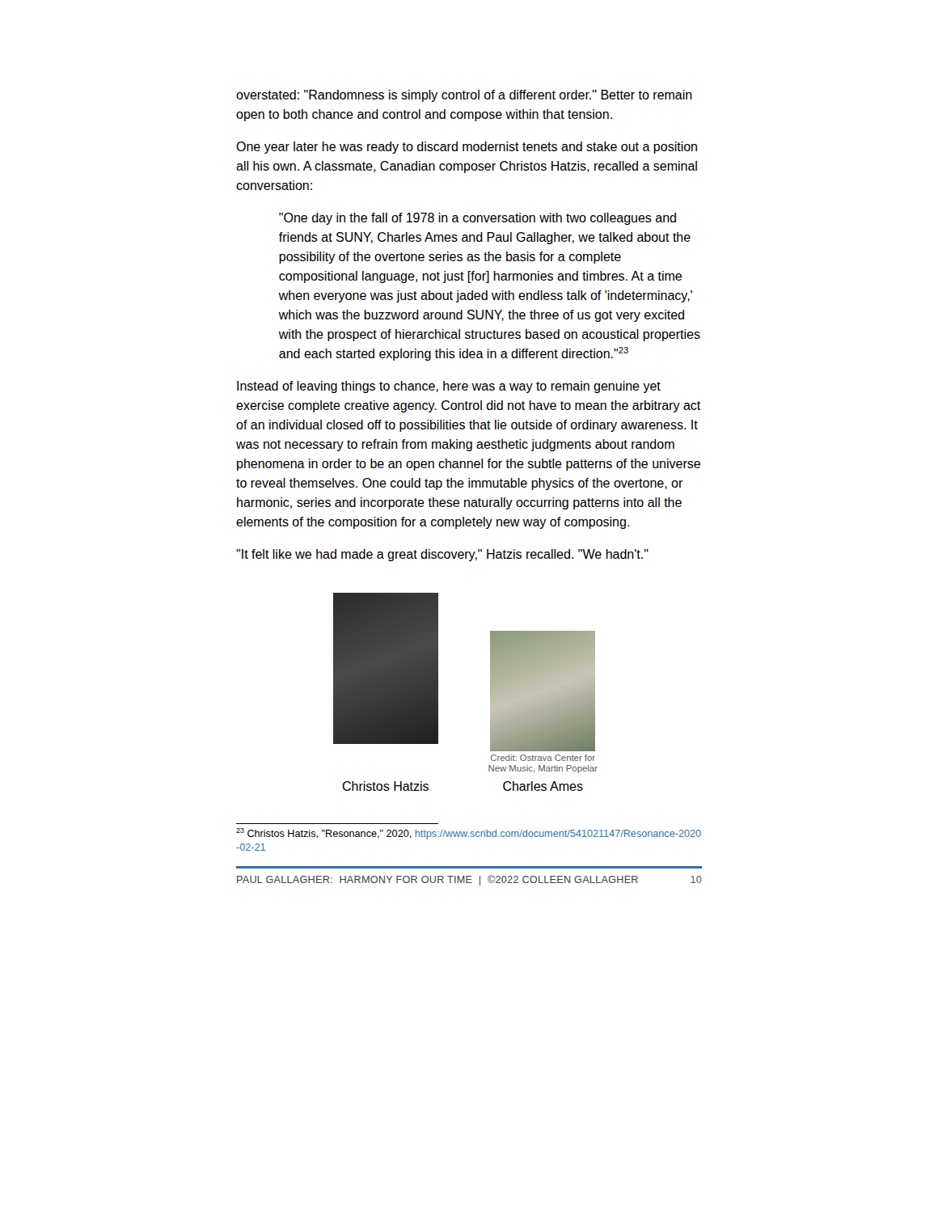overstated: "Randomness is simply control of a different order." Better to remain open to both chance and control and compose within that tension.
One year later he was ready to discard modernist tenets and stake out a position all his own. A classmate, Canadian composer Christos Hatzis, recalled a seminal conversation:
"One day in the fall of 1978 in a conversation with two colleagues and friends at SUNY, Charles Ames and Paul Gallagher, we talked about the possibility of the overtone series as the basis for a complete compositional language, not just [for] harmonies and timbres. At a time when everyone was just about jaded with endless talk of 'indeterminacy,' which was the buzzword around SUNY, the three of us got very excited with the prospect of hierarchical structures based on acoustical properties and each started exploring this idea in a different direction."23
Instead of leaving things to chance, here was a way to remain genuine yet exercise complete creative agency. Control did not have to mean the arbitrary act of an individual closed off to possibilities that lie outside of ordinary awareness. It was not necessary to refrain from making aesthetic judgments about random phenomena in order to be an open channel for the subtle patterns of the universe to reveal themselves. One could tap the immutable physics of the overtone, or harmonic, series and incorporate these naturally occurring patterns into all the elements of the composition for a completely new way of composing.
"It felt like we had made a great discovery," Hatzis recalled. "We hadn't."
Christos Hatzis
Credit: Ostrava Center for New Music, Martin Popelar
Charles Ames
23 Christos Hatzis, "Resonance," 2020, https://www.scribd.com/document/541021147/Resonance-2020-02-21
Paul Gallagher: Harmony for Our Time | ©2022 Colleen Gallagher 10